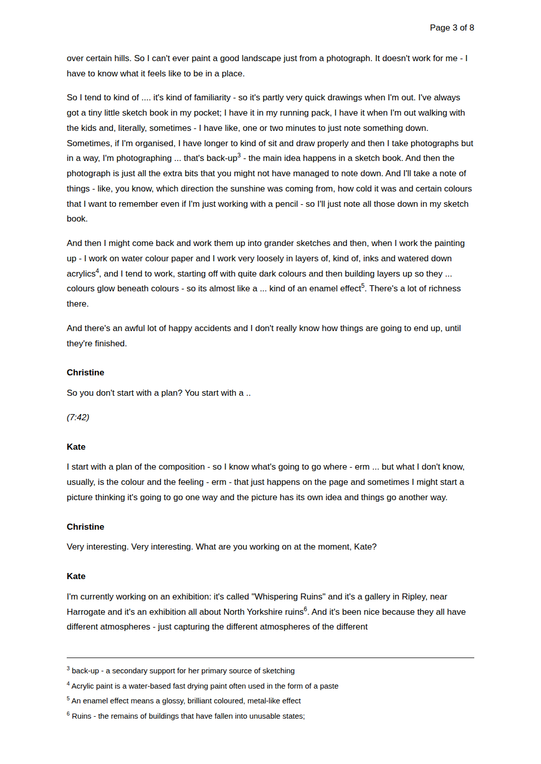Page 3 of 8
over certain hills. So I can't ever paint a good landscape just from a photograph. It doesn't work for me - I have to know what it feels like to be in a place.
So I tend to kind of .... it's kind of familiarity - so it's partly very quick drawings when I'm out. I've always got a tiny little sketch book in my pocket; I have it in my running pack, I have it when I'm out walking with the kids and, literally, sometimes - I have like, one or two minutes to just note something down. Sometimes, if I'm organised, I have longer to kind of sit and draw properly and then I take photographs but in a way, I'm photographing ... that's back-up3 - the main idea happens in a sketch book. And then the photograph is just all the extra bits that you might not have managed to note down. And I'll take a note of things - like, you know, which direction the sunshine was coming from, how cold it was and certain colours that I want to remember even if I'm just working with a pencil - so I'll just note all those down in my sketch book.
And then I might come back and work them up into grander sketches and then, when I work the painting up - I work on water colour paper and I work very loosely in layers of, kind of, inks and watered down acrylics4, and I tend to work, starting off with quite dark colours and then building layers up so they ... colours glow beneath colours - so its almost like a ... kind of an enamel effect5. There's a lot of richness there.
And there's an awful lot of happy accidents and I don't really know how things are going to end up, until they're finished.
Christine
So you don't start with a plan? You start with a ..
(7:42)
Kate
I start with a plan of the composition - so I know what's going to go where - erm ... but what I don't know, usually, is the colour and the feeling - erm - that just happens on the page and sometimes I might start a picture thinking it's going to go one way and the picture has its own idea and things go another way.
Christine
Very interesting. Very interesting. What are you working on at the moment, Kate?
Kate
I'm currently working on an exhibition: it's called "Whispering Ruins" and it's a gallery in Ripley, near Harrogate and it's an exhibition all about North Yorkshire ruins6. And it's been nice because they all have different atmospheres - just capturing the different atmospheres of the different
3 back-up - a secondary support for her primary source of sketching
4 Acrylic paint is a water-based fast drying paint often used in the form of a paste
5 An enamel effect means a glossy, brilliant coloured, metal-like effect
6 Ruins - the remains of buildings that have fallen into unusable states;